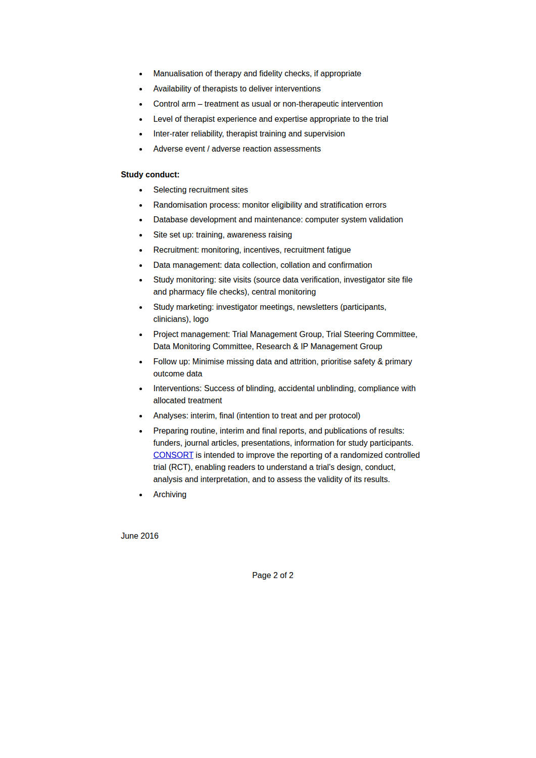Manualisation of therapy and fidelity checks, if appropriate
Availability of therapists to deliver interventions
Control arm – treatment as usual or non-therapeutic intervention
Level of therapist experience and expertise appropriate to the trial
Inter-rater reliability, therapist training and supervision
Adverse event / adverse reaction assessments
Study conduct:
Selecting recruitment sites
Randomisation process: monitor eligibility and stratification errors
Database development and maintenance: computer system validation
Site set up: training, awareness raising
Recruitment: monitoring, incentives, recruitment fatigue
Data management: data collection, collation and confirmation
Study monitoring: site visits (source data verification, investigator site file and pharmacy file checks), central monitoring
Study marketing: investigator meetings, newsletters (participants, clinicians), logo
Project management: Trial Management Group, Trial Steering Committee, Data Monitoring Committee, Research & IP Management Group
Follow up: Minimise missing data and attrition, prioritise safety & primary outcome data
Interventions: Success of blinding, accidental unblinding, compliance with allocated treatment
Analyses: interim, final (intention to treat and per protocol)
Preparing routine, interim and final reports, and publications of results: funders, journal articles, presentations, information for study participants. CONSORT is intended to improve the reporting of a randomized controlled trial (RCT), enabling readers to understand a trial's design, conduct, analysis and interpretation, and to assess the validity of its results.
Archiving
June 2016
Page 2 of 2